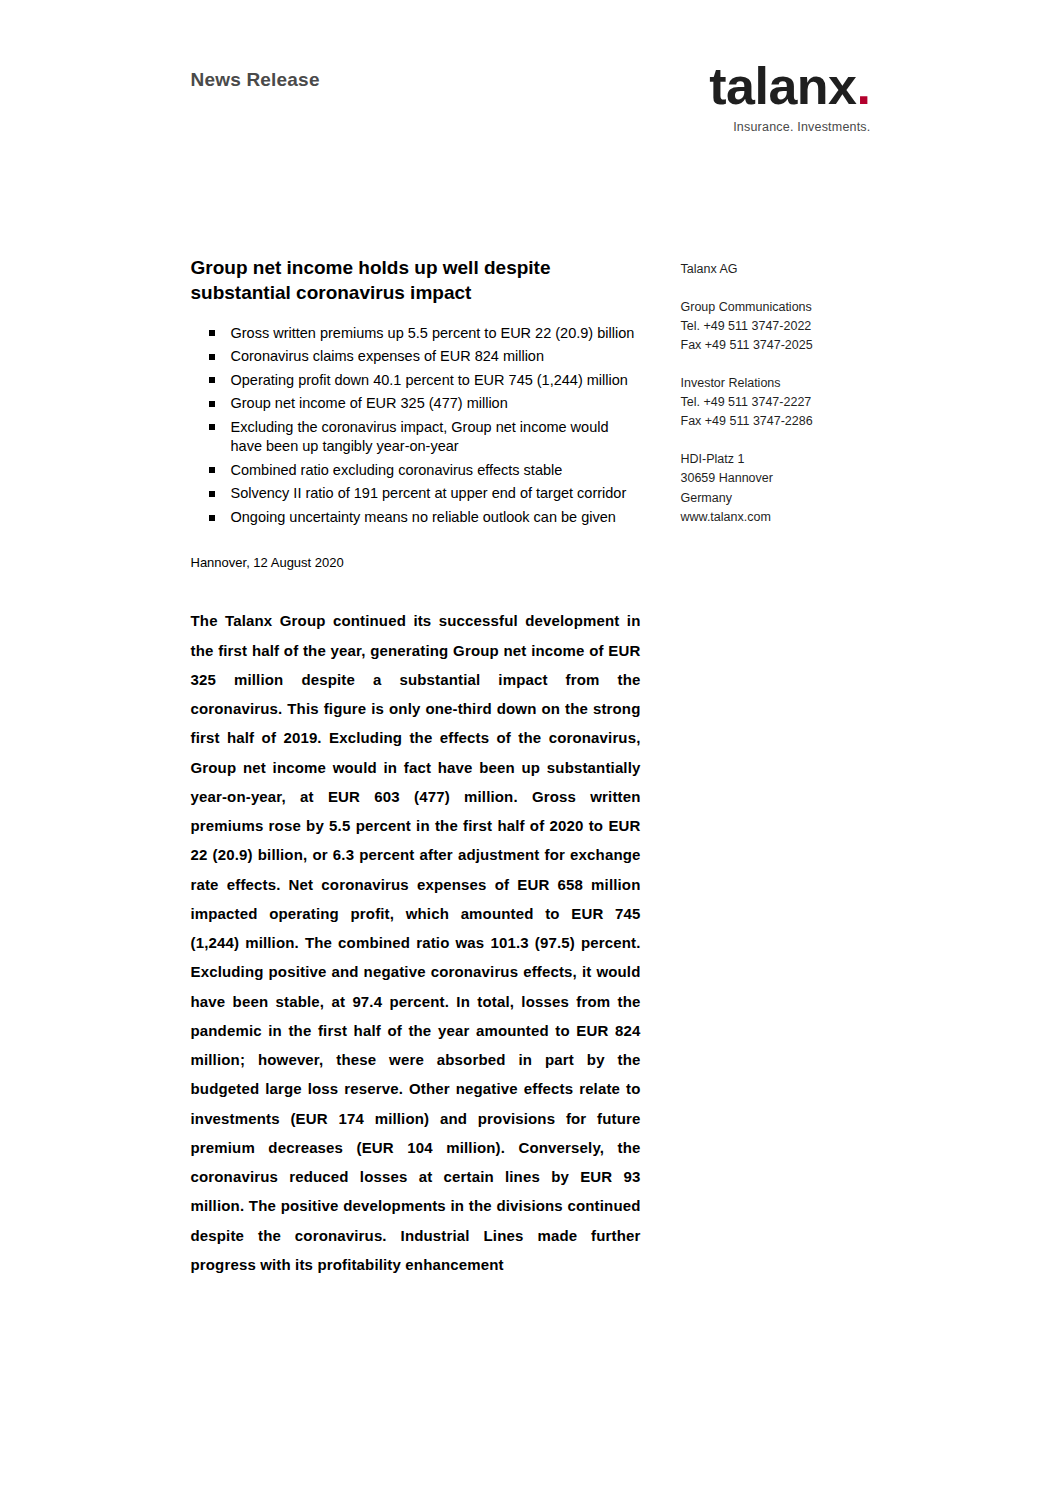News Release
talanx.
Insurance. Investments.
Group net income holds up well despite substantial coronavirus impact
Gross written premiums up 5.5 percent to EUR 22 (20.9) billion
Coronavirus claims expenses of EUR 824 million
Operating profit down 40.1 percent to EUR 745 (1,244) million
Group net income of EUR 325 (477) million
Excluding the coronavirus impact, Group net income would have been up tangibly year-on-year
Combined ratio excluding coronavirus effects stable
Solvency II ratio of 191 percent at upper end of target corridor
Ongoing uncertainty means no reliable outlook can be given
Hannover, 12 August 2020
The Talanx Group continued its successful development in the first half of the year, generating Group net income of EUR 325 million despite a substantial impact from the coronavirus. This figure is only one-third down on the strong first half of 2019. Excluding the effects of the coronavirus, Group net income would in fact have been up substantially year-on-year, at EUR 603 (477) million. Gross written premiums rose by 5.5 percent in the first half of 2020 to EUR 22 (20.9) billion, or 6.3 percent after adjustment for exchange rate effects. Net coronavirus expenses of EUR 658 million impacted operating profit, which amounted to EUR 745 (1,244) million. The combined ratio was 101.3 (97.5) percent. Excluding positive and negative coronavirus effects, it would have been stable, at 97.4 percent. In total, losses from the pandemic in the first half of the year amounted to EUR 824 million; however, these were absorbed in part by the budgeted large loss reserve. Other negative effects relate to investments (EUR 174 million) and provisions for future premium decreases (EUR 104 million). Conversely, the coronavirus reduced losses at certain lines by EUR 93 million. The positive developments in the divisions continued despite the coronavirus. Industrial Lines made further progress with its profitability enhancement
Talanx AG
Group Communications
Tel. +49 511 3747-2022
Fax +49 511 3747-2025
Investor Relations
Tel. +49 511 3747-2227
Fax +49 511 3747-2286
HDI-Platz 1
30659 Hannover
Germany
www.talanx.com